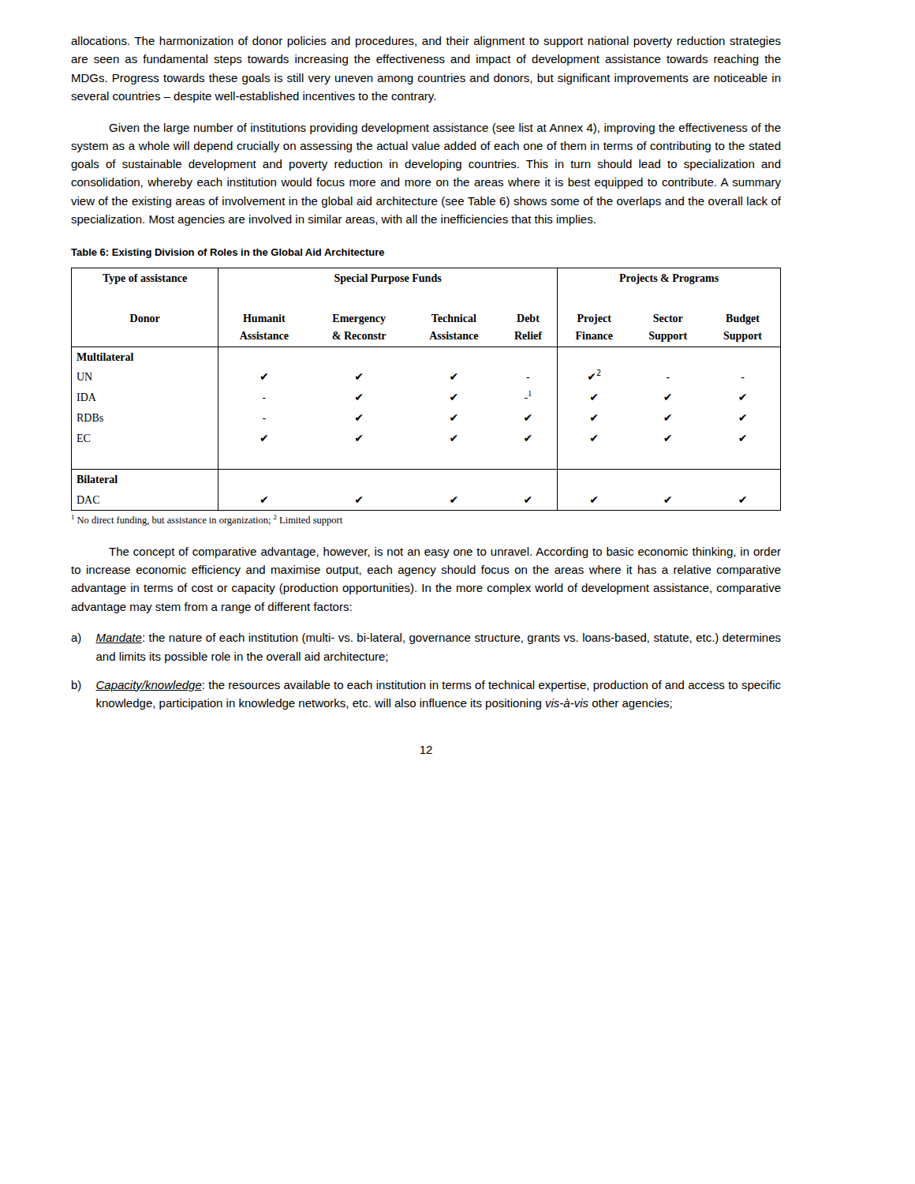allocations. The harmonization of donor policies and procedures, and their alignment to support national poverty reduction strategies are seen as fundamental steps towards increasing the effectiveness and impact of development assistance towards reaching the MDGs. Progress towards these goals is still very uneven among countries and donors, but significant improvements are noticeable in several countries – despite well-established incentives to the contrary.
Given the large number of institutions providing development assistance (see list at Annex 4), improving the effectiveness of the system as a whole will depend crucially on assessing the actual value added of each one of them in terms of contributing to the stated goals of sustainable development and poverty reduction in developing countries. This in turn should lead to specialization and consolidation, whereby each institution would focus more and more on the areas where it is best equipped to contribute. A summary view of the existing areas of involvement in the global aid architecture (see Table 6) shows some of the overlaps and the overall lack of specialization. Most agencies are involved in similar areas, with all the inefficiencies that this implies.
Table 6: Existing Division of Roles in the Global Aid Architecture
| Type of assistance | Special Purpose Funds | Projects & Programs |
| --- | --- | --- |
| Donor | Humanit Assistance | Emergency & Reconstr | Technical Assistance | Debt Relief | Project Finance | Sector Support | Budget Support |
| Multilateral | | | | | | | |
| UN | ✔ | ✔ | ✔ | - | ✔ 2 | - | - |
| IDA | - | ✔ | ✔ | - 1 | ✔ | ✔ | ✔ |
| RDBs | - | ✔ | ✔ | ✔ | ✔ | ✔ | ✔ |
| EC | ✔ | ✔ | ✔ | ✔ | ✔ | ✔ | ✔ |
| Bilateral | | | | | | | |
| DAC | ✔ | ✔ | ✔ | ✔ | ✔ | ✔ | ✔ |
1 No direct funding, but assistance in organization; 2 Limited support
The concept of comparative advantage, however, is not an easy one to unravel. According to basic economic thinking, in order to increase economic efficiency and maximise output, each agency should focus on the areas where it has a relative comparative advantage in terms of cost or capacity (production opportunities). In the more complex world of development assistance, comparative advantage may stem from a range of different factors:
a) Mandate: the nature of each institution (multi- vs. bi-lateral, governance structure, grants vs. loans-based, statute, etc.) determines and limits its possible role in the overall aid architecture;
b) Capacity/knowledge: the resources available to each institution in terms of technical expertise, production of and access to specific knowledge, participation in knowledge networks, etc. will also influence its positioning vis-à-vis other agencies;
12